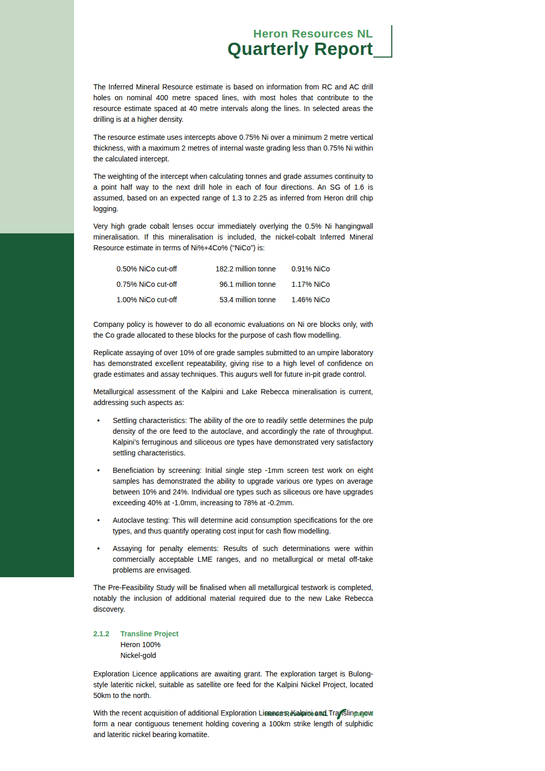Heron Resources NL
Quarterly Report
The Inferred Mineral Resource estimate is based on information from RC and AC drill holes on nominal 400 metre spaced lines, with most holes that contribute to the resource estimate spaced at 40 metre intervals along the lines. In selected areas the drilling is at a higher density.
The resource estimate uses intercepts above 0.75% Ni over a minimum 2 metre vertical thickness, with a maximum 2 metres of internal waste grading less than 0.75% Ni within the calculated intercept.
The weighting of the intercept when calculating tonnes and grade assumes continuity to a point half way to the next drill hole in each of four directions. An SG of 1.6 is assumed, based on an expected range of 1.3 to 2.25 as inferred from Heron drill chip logging.
Very high grade cobalt lenses occur immediately overlying the 0.5% Ni hangingwall mineralisation. If this mineralisation is included, the nickel-cobalt Inferred Mineral Resource estimate in terms of Ni%+4Co% (“NiCo”) is:
| 0.50% NiCo cut-off | 182.2 million tonne | 0.91% NiCo |
| 0.75% NiCo cut-off | 96.1 million tonne | 1.17% NiCo |
| 1.00% NiCo cut-off | 53.4 million tonne | 1.46% NiCo |
Company policy is however to do all economic evaluations on Ni ore blocks only, with the Co grade allocated to these blocks for the purpose of cash flow modelling.
Replicate assaying of over 10% of ore grade samples submitted to an umpire laboratory has demonstrated excellent repeatability, giving rise to a high level of confidence on grade estimates and assay techniques. This augurs well for future in-pit grade control.
Metallurgical assessment of the Kalpini and Lake Rebecca mineralisation is current, addressing such aspects as:
Settling characteristics: The ability of the ore to readily settle determines the pulp density of the ore feed to the autoclave, and accordingly the rate of throughput. Kalpini’s ferruginous and siliceous ore types have demonstrated very satisfactory settling characteristics.
Beneficiation by screening: Initial single step -1mm screen test work on eight samples has demonstrated the ability to upgrade various ore types on average between 10% and 24%. Individual ore types such as siliceous ore have upgrades exceeding 40% at -1.0mm, increasing to 78% at -0.2mm.
Autoclave testing: This will determine acid consumption specifications for the ore types, and thus quantify operating cost input for cash flow modelling.
Assaying for penalty elements: Results of such determinations were within commercially acceptable LME ranges, and no metallurgical or metal off-take problems are envisaged.
The Pre-Feasibility Study will be finalised when all metallurgical testwork is completed, notably the inclusion of additional material required due to the new Lake Rebecca discovery.
2.1.2 Transline Project
Heron 100%
Nickel-gold
Exploration Licence applications are awaiting grant. The exploration target is Bulong-style lateritic nickel, suitable as satellite ore feed for the Kalpini Nickel Project, located 50km to the north.
With the recent acquisition of additional Exploration Licences, Kalpini and Transline now form a near contiguous tenement holding covering a 100km strike length of sulphidic and lateritic nickel bearing komatiite.
Heron Resources NL page 4